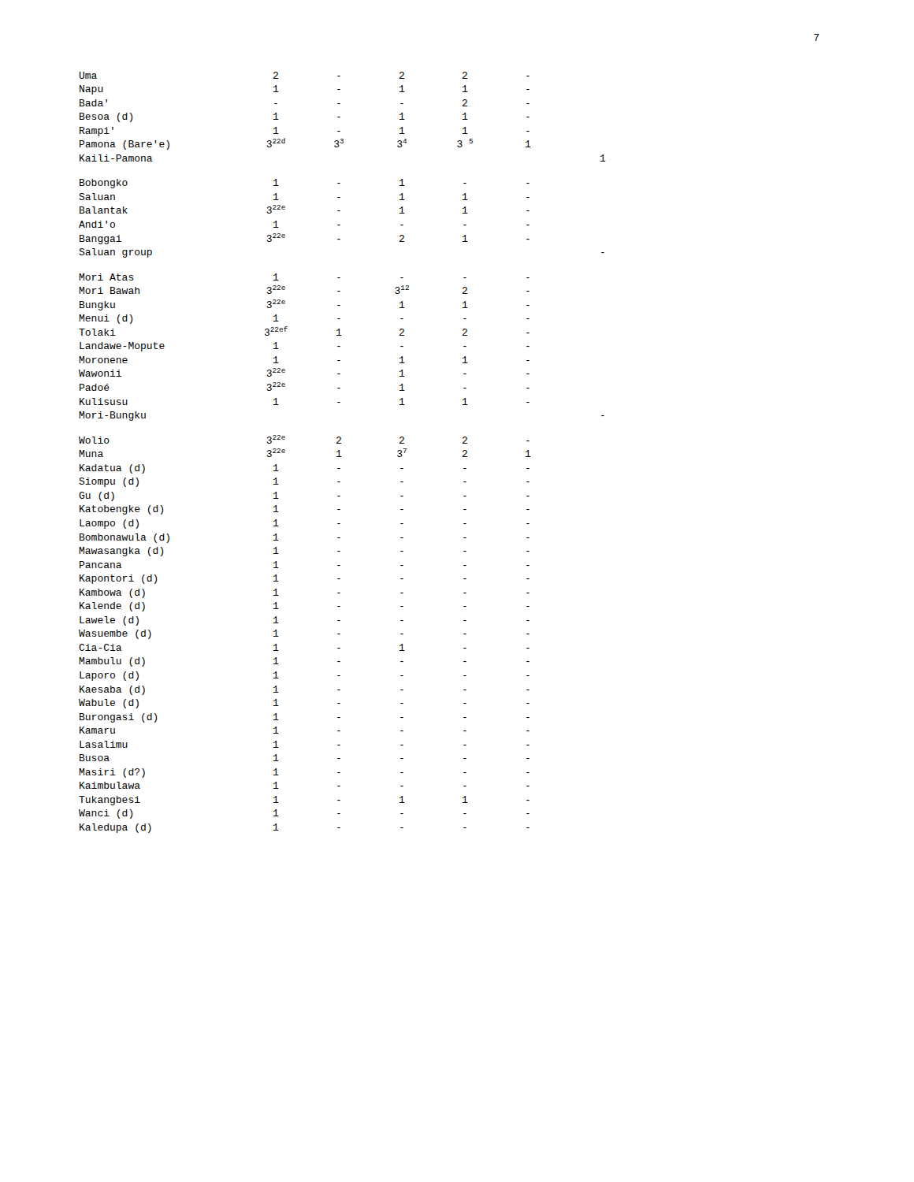7
| Uma | 2 | - | 2 | 2 | - | |
| Napu | 1 | - | 1 | 1 | - | |
| Bada' | - | - | - | 2 | - | |
| Besoa (d) | 1 | - | 1 | 1 | - | |
| Rampi' | 1 | - | 1 | 1 | - | |
| Pamona (Bare'e) | 3 22d | 3 3 | 3 4 | 3 5 | 1 | |
| Kaili-Pamona | | | | | | 1 |
| Bobongko | 1 | - | 1 | - | - | |
| Saluan | 1 | - | 1 | 1 | - | |
| Balantak | 3 22e | - | 1 | 1 | - | |
| Andi'o | 1 | - | - | - | - | |
| Banggai | 3 22e | - | 2 | 1 | - | |
| Saluan group | | | | | | - |
| Mori Atas | 1 | - | - | - | - | |
| Mori Bawah | 3 22e | - | 3 12 | 2 | - | |
| Bungku | 3 22e | - | 1 | 1 | - | |
| Menui (d) | 1 | - | - | - | - | |
| Tolaki | 3 22ef | 1 | 2 | 2 | - | |
| Landawe-Mopute | 1 | - | - | - | - | |
| Moronene | 1 | - | 1 | 1 | - | |
| Wawonii | 3 22e | - | 1 | - | - | |
| Padoé | 3 22e | - | 1 | - | - | |
| Kulisusu | 1 | - | 1 | 1 | - | |
| Mori-Bungku | | | | | | - |
| Wolio | 3 22e | 2 | 2 | 2 | - | |
| Muna | 3 22e | 1 | 3 7 | 2 | 1 | |
| Kadatua (d) | 1 | - | - | - | - | |
| Siompu (d) | 1 | - | - | - | - | |
| Gu (d) | 1 | - | - | - | - | |
| Katobengke (d) | 1 | - | - | - | - | |
| Laompo (d) | 1 | - | - | - | - | |
| Bombonawula (d) | 1 | - | - | - | - | |
| Mawasangka (d) | 1 | - | - | - | - | |
| Pancana | 1 | - | - | - | - | |
| Kapontori (d) | 1 | - | - | - | - | |
| Kambowa (d) | 1 | - | - | - | - | |
| Kalende (d) | 1 | - | - | - | - | |
| Lawele (d) | 1 | - | - | - | - | |
| Wasuembe (d) | 1 | - | - | - | - | |
| Cia-Cia | 1 | - | 1 | - | - | |
| Mambulu (d) | 1 | - | - | - | - | |
| Laporo (d) | 1 | - | - | - | - | |
| Kaesaba (d) | 1 | - | - | - | - | |
| Wabule (d) | 1 | - | - | - | - | |
| Burongasi (d) | 1 | - | - | - | - | |
| Kamaru | 1 | - | - | - | - | |
| Lasalimu | 1 | - | - | - | - | |
| Busoa | 1 | - | - | - | - | |
| Masiri (d?) | 1 | - | - | - | - | |
| Kaimbulawa | 1 | - | - | - | - | |
| Tukangbesi | 1 | - | 1 | 1 | - | |
| Wanci (d) | 1 | - | - | - | - | |
| Kaledupa (d) | 1 | - | - | - | - | |